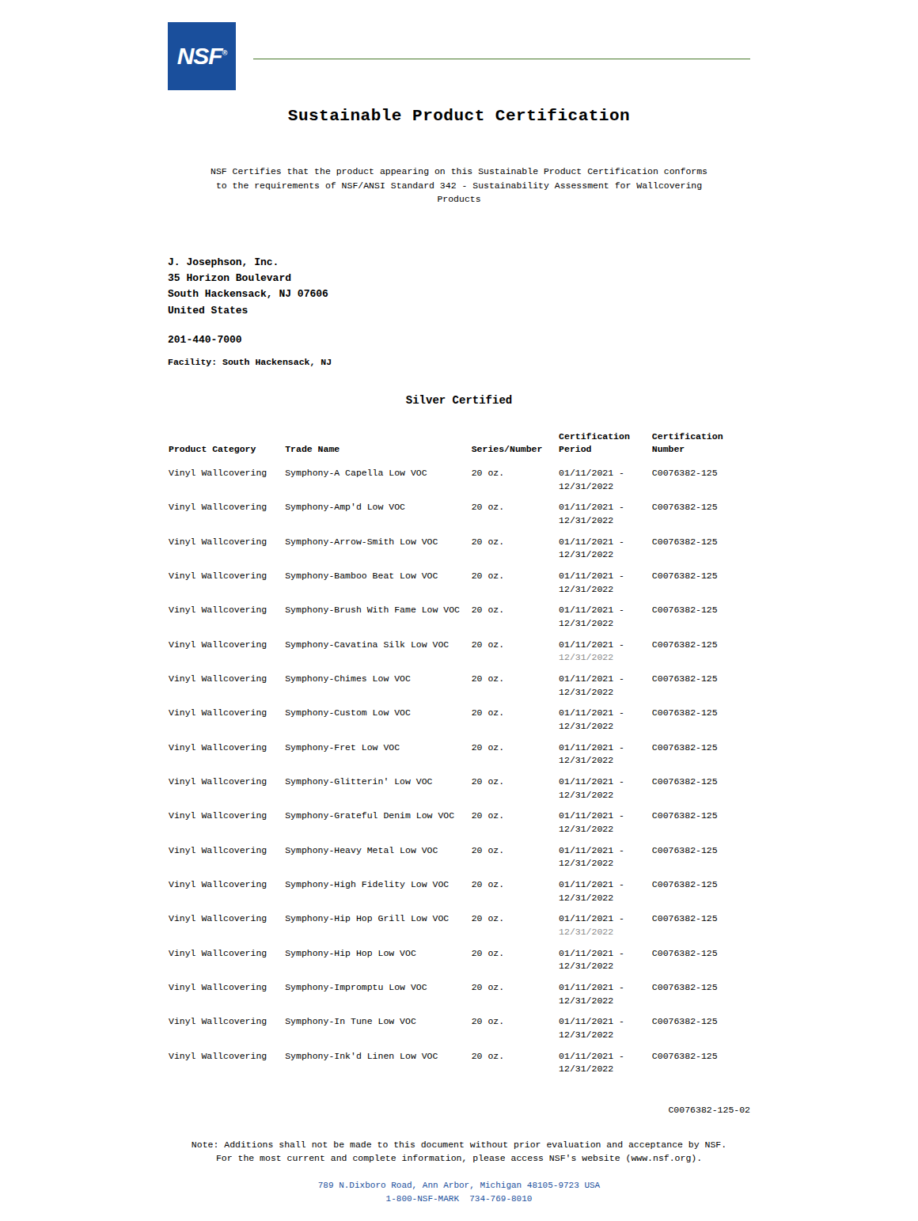NSF®
Sustainable Product Certification
NSF Certifies that the product appearing on this Sustainable Product Certification conforms to the requirements of NSF/ANSI Standard 342 - Sustainability Assessment for Wallcovering Products
J. Josephson, Inc.
35 Horizon Boulevard
South Hackensack, NJ 07606
United States
201-440-7000
Facility: South Hackensack, NJ
Silver Certified
| Product Category | Trade Name | Series/Number | Certification Period | Certification Number |
| --- | --- | --- | --- | --- |
| Vinyl Wallcovering | Symphony-A Capella Low VOC | 20 oz. | 01/11/2021 - 12/31/2022 | C0076382-125 |
| Vinyl Wallcovering | Symphony-Amp'd Low VOC | 20 oz. | 01/11/2021 - 12/31/2022 | C0076382-125 |
| Vinyl Wallcovering | Symphony-Arrow-Smith Low VOC | 20 oz. | 01/11/2021 - 12/31/2022 | C0076382-125 |
| Vinyl Wallcovering | Symphony-Bamboo Beat Low VOC | 20 oz. | 01/11/2021 - 12/31/2022 | C0076382-125 |
| Vinyl Wallcovering | Symphony-Brush With Fame Low VOC | 20 oz. | 01/11/2021 - 12/31/2022 | C0076382-125 |
| Vinyl Wallcovering | Symphony-Cavatina Silk Low VOC | 20 oz. | 01/11/2021 - 12/31/2022 | C0076382-125 |
| Vinyl Wallcovering | Symphony-Chimes Low VOC | 20 oz. | 01/11/2021 - 12/31/2022 | C0076382-125 |
| Vinyl Wallcovering | Symphony-Custom Low VOC | 20 oz. | 01/11/2021 - 12/31/2022 | C0076382-125 |
| Vinyl Wallcovering | Symphony-Fret Low VOC | 20 oz. | 01/11/2021 - 12/31/2022 | C0076382-125 |
| Vinyl Wallcovering | Symphony-Glitterin' Low VOC | 20 oz. | 01/11/2021 - 12/31/2022 | C0076382-125 |
| Vinyl Wallcovering | Symphony-Grateful Denim Low VOC | 20 oz. | 01/11/2021 - 12/31/2022 | C0076382-125 |
| Vinyl Wallcovering | Symphony-Heavy Metal Low VOC | 20 oz. | 01/11/2021 - 12/31/2022 | C0076382-125 |
| Vinyl Wallcovering | Symphony-High Fidelity Low VOC | 20 oz. | 01/11/2021 - 12/31/2022 | C0076382-125 |
| Vinyl Wallcovering | Symphony-Hip Hop Grill Low VOC | 20 oz. | 01/11/2021 - 12/31/2022 | C0076382-125 |
| Vinyl Wallcovering | Symphony-Hip Hop Low VOC | 20 oz. | 01/11/2021 - 12/31/2022 | C0076382-125 |
| Vinyl Wallcovering | Symphony-Impromptu Low VOC | 20 oz. | 01/11/2021 - 12/31/2022 | C0076382-125 |
| Vinyl Wallcovering | Symphony-In Tune Low VOC | 20 oz. | 01/11/2021 - 12/31/2022 | C0076382-125 |
| Vinyl Wallcovering | Symphony-Ink'd Linen Low VOC | 20 oz. | 01/11/2021 - 12/31/2022 | C0076382-125 |
C0076382-125-02
Note: Additions shall not be made to this document without prior evaluation and acceptance by NSF.
For the most current and complete information, please access NSF's website (www.nsf.org).
789 N.Dixboro Road, Ann Arbor, Michigan 48105-9723 USA
1-800-NSF-MARK 734-769-8010